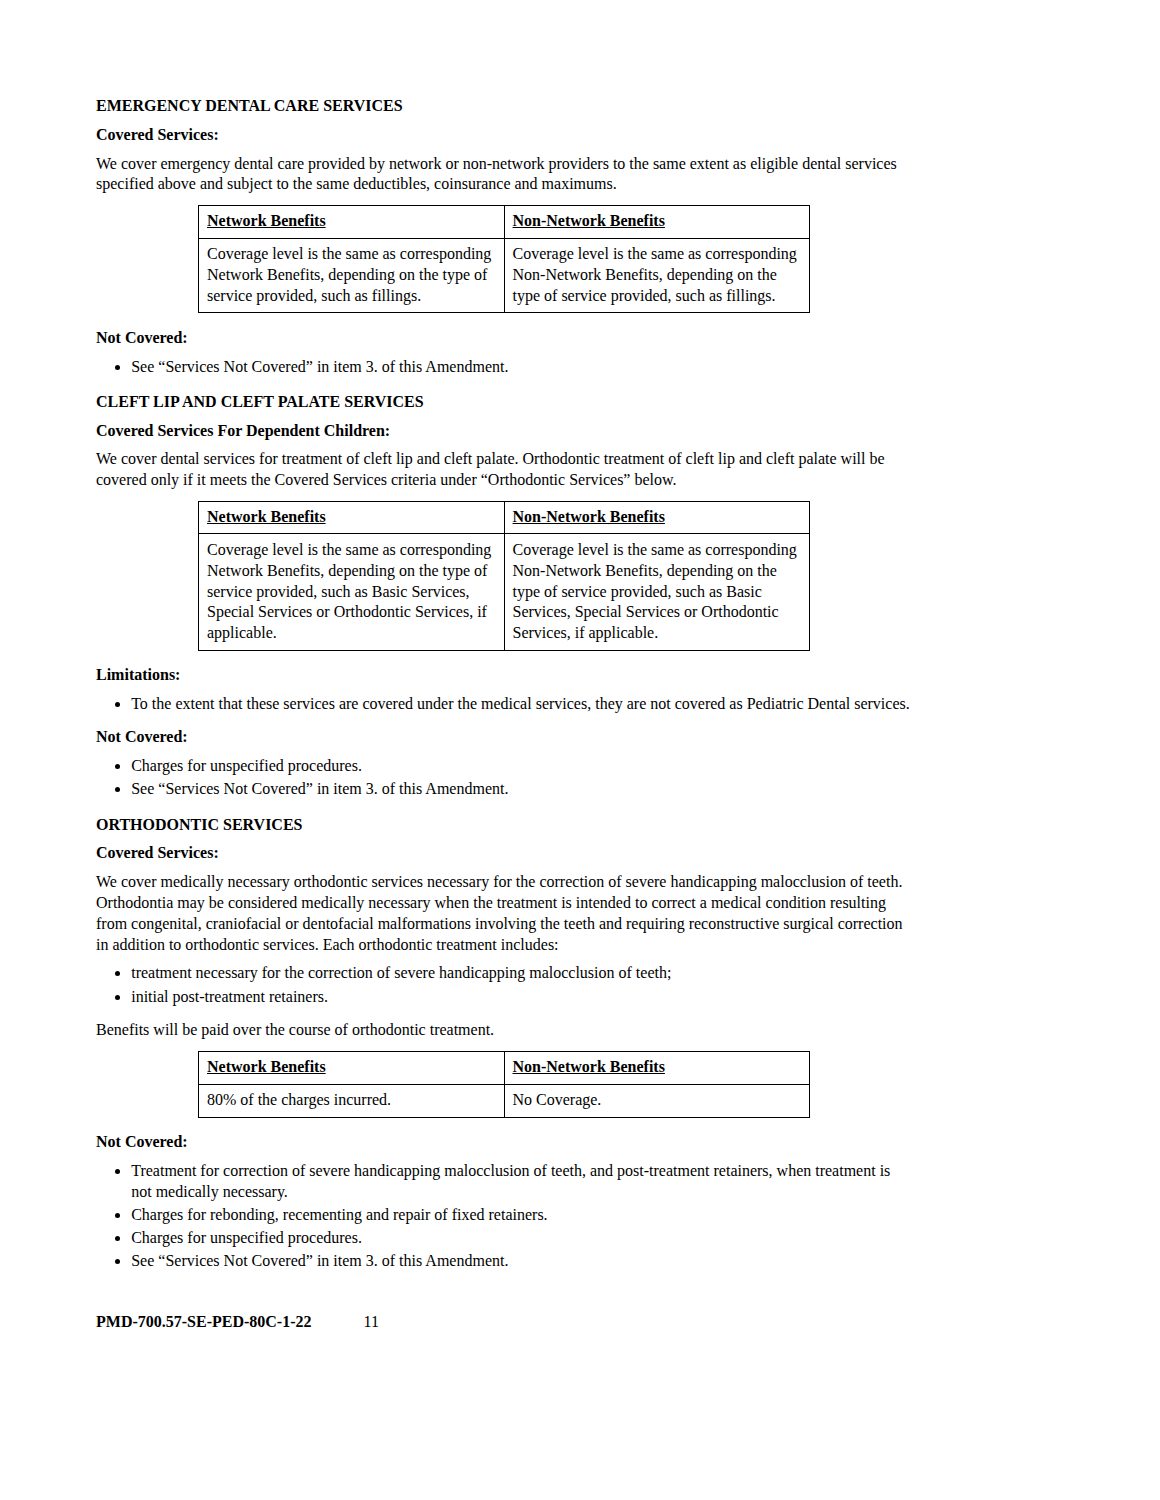EMERGENCY DENTAL CARE SERVICES
Covered Services:
We cover emergency dental care provided by network or non-network providers to the same extent as eligible dental services specified above and subject to the same deductibles, coinsurance and maximums.
| Network Benefits | Non-Network Benefits |
| --- | --- |
| Coverage level is the same as corresponding Network Benefits, depending on the type of service provided, such as fillings. | Coverage level is the same as corresponding Non-Network Benefits, depending on the type of service provided, such as fillings. |
Not Covered:
See “Services Not Covered” in item 3. of this Amendment.
CLEFT LIP AND CLEFT PALATE SERVICES
Covered Services For Dependent Children:
We cover dental services for treatment of cleft lip and cleft palate. Orthodontic treatment of cleft lip and cleft palate will be covered only if it meets the Covered Services criteria under “Orthodontic Services” below.
| Network Benefits | Non-Network Benefits |
| --- | --- |
| Coverage level is the same as corresponding Network Benefits, depending on the type of service provided, such as Basic Services, Special Services or Orthodontic Services, if applicable. | Coverage level is the same as corresponding Non-Network Benefits, depending on the type of service provided, such as Basic Services, Special Services or Orthodontic Services, if applicable. |
Limitations:
To the extent that these services are covered under the medical services, they are not covered as Pediatric Dental services.
Not Covered:
Charges for unspecified procedures.
See “Services Not Covered” in item 3. of this Amendment.
ORTHODONTIC SERVICES
Covered Services:
We cover medically necessary orthodontic services necessary for the correction of severe handicapping malocclusion of teeth. Orthodontia may be considered medically necessary when the treatment is intended to correct a medical condition resulting from congenital, craniofacial or dentofacial malformations involving the teeth and requiring reconstructive surgical correction in addition to orthodontic services. Each orthodontic treatment includes:
treatment necessary for the correction of severe handicapping malocclusion of teeth;
initial post-treatment retainers.
Benefits will be paid over the course of orthodontic treatment.
| Network Benefits | Non-Network Benefits |
| --- | --- |
| 80% of the charges incurred. | No Coverage. |
Not Covered:
Treatment for correction of severe handicapping malocclusion of teeth, and post-treatment retainers, when treatment is not medically necessary.
Charges for rebonding, recementing and repair of fixed retainers.
Charges for unspecified procedures.
See “Services Not Covered” in item 3. of this Amendment.
PMD-700.57-SE-PED-80C-1-22 11